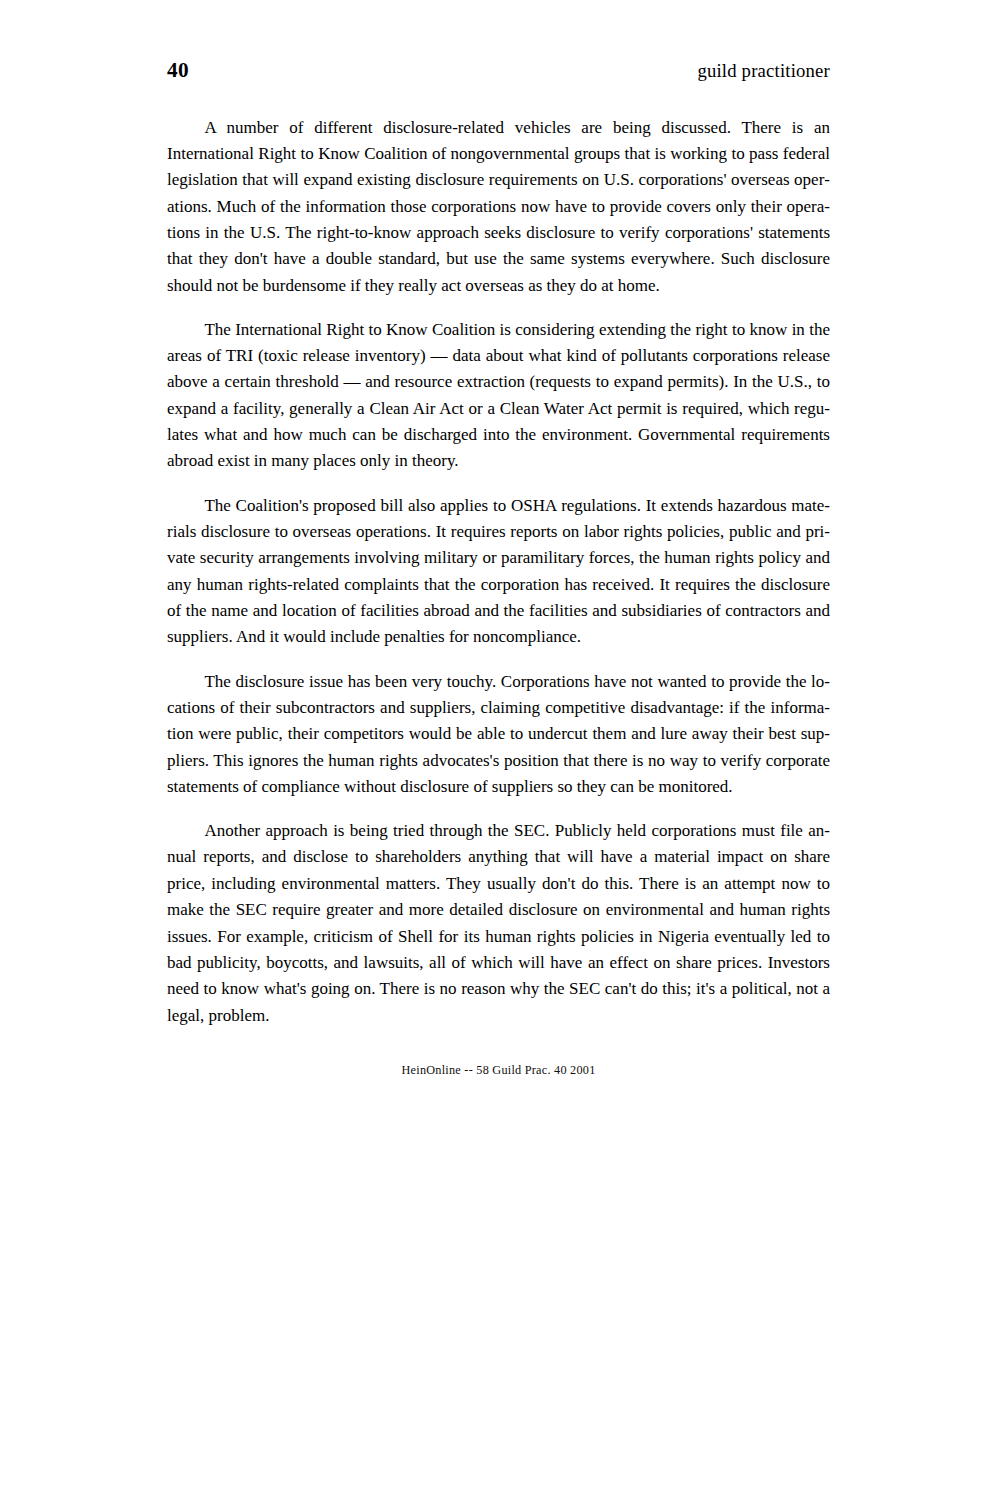40 guild practitioner
A number of different disclosure-related vehicles are being discussed. There is an International Right to Know Coalition of nongovernmental groups that is working to pass federal legislation that will expand existing disclosure requirements on U.S. corporations' overseas operations. Much of the information those corporations now have to provide covers only their operations in the U.S. The right-to-know approach seeks disclosure to verify corporations' statements that they don't have a double standard, but use the same systems everywhere. Such disclosure should not be burdensome if they really act overseas as they do at home.
The International Right to Know Coalition is considering extending the right to know in the areas of TRI (toxic release inventory) — data about what kind of pollutants corporations release above a certain threshold — and resource extraction (requests to expand permits). In the U.S., to expand a facility, generally a Clean Air Act or a Clean Water Act permit is required, which regulates what and how much can be discharged into the environment. Governmental requirements abroad exist in many places only in theory.
The Coalition's proposed bill also applies to OSHA regulations. It extends hazardous materials disclosure to overseas operations. It requires reports on labor rights policies, public and private security arrangements involving military or paramilitary forces, the human rights policy and any human rights-related complaints that the corporation has received. It requires the disclosure of the name and location of facilities abroad and the facilities and subsidiaries of contractors and suppliers. And it would include penalties for noncompliance.
The disclosure issue has been very touchy. Corporations have not wanted to provide the locations of their subcontractors and suppliers, claiming competitive disadvantage: if the information were public, their competitors would be able to undercut them and lure away their best suppliers. This ignores the human rights advocates's position that there is no way to verify corporate statements of compliance without disclosure of suppliers so they can be monitored.
Another approach is being tried through the SEC. Publicly held corporations must file annual reports, and disclose to shareholders anything that will have a material impact on share price, including environmental matters. They usually don't do this. There is an attempt now to make the SEC require greater and more detailed disclosure on environmental and human rights issues. For example, criticism of Shell for its human rights policies in Nigeria eventually led to bad publicity, boycotts, and lawsuits, all of which will have an effect on share prices. Investors need to know what's going on. There is no reason why the SEC can't do this; it's a political, not a legal, problem.
HeinOnline -- 58 Guild Prac. 40 2001